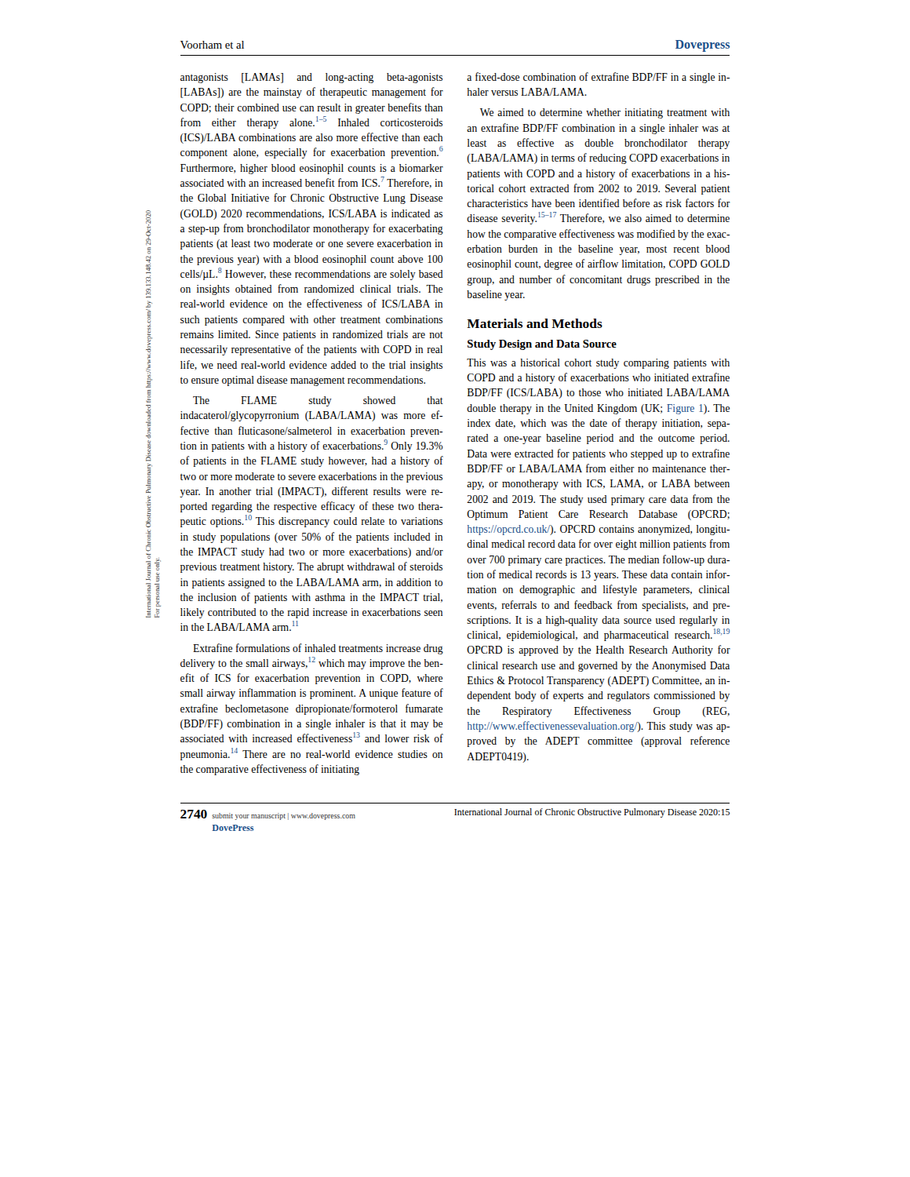International Journal of Chronic Obstructive Pulmonary Disease downloaded from https://www.dovepress.com/ by 139.133.148.42 on 29-Oct-2020
For personal use only.
Voorham et al
Dovepress
antagonists [LAMAs] and long-acting beta-agonists [LABAs]) are the mainstay of therapeutic management for COPD; their combined use can result in greater benefits than from either therapy alone.1–5 Inhaled corticosteroids (ICS)/LABA combinations are also more effective than each component alone, especially for exacerbation prevention.6 Furthermore, higher blood eosinophil counts is a biomarker associated with an increased benefit from ICS.7 Therefore, in the Global Initiative for Chronic Obstructive Lung Disease (GOLD) 2020 recommendations, ICS/LABA is indicated as a step-up from bronchodilator monotherapy for exacerbating patients (at least two moderate or one severe exacerbation in the previous year) with a blood eosinophil count above 100 cells/µL.8 However, these recommendations are solely based on insights obtained from randomized clinical trials. The real-world evidence on the effectiveness of ICS/LABA in such patients compared with other treatment combinations remains limited. Since patients in randomized trials are not necessarily representative of the patients with COPD in real life, we need real-world evidence added to the trial insights to ensure optimal disease management recommendations.
The FLAME study showed that indacaterol/glycopyrronium (LABA/LAMA) was more effective than fluticasone/salmeterol in exacerbation prevention in patients with a history of exacerbations.9 Only 19.3% of patients in the FLAME study however, had a history of two or more moderate to severe exacerbations in the previous year. In another trial (IMPACT), different results were reported regarding the respective efficacy of these two therapeutic options.10 This discrepancy could relate to variations in study populations (over 50% of the patients included in the IMPACT study had two or more exacerbations) and/or previous treatment history. The abrupt withdrawal of steroids in patients assigned to the LABA/LAMA arm, in addition to the inclusion of patients with asthma in the IMPACT trial, likely contributed to the rapid increase in exacerbations seen in the LABA/LAMA arm.11
Extrafine formulations of inhaled treatments increase drug delivery to the small airways,12 which may improve the benefit of ICS for exacerbation prevention in COPD, where small airway inflammation is prominent. A unique feature of extrafine beclometasone dipropionate/formoterol fumarate (BDP/FF) combination in a single inhaler is that it may be associated with increased effectiveness13 and lower risk of pneumonia.14 There are no real-world evidence studies on the comparative effectiveness of initiating
a fixed-dose combination of extrafine BDP/FF in a single inhaler versus LABA/LAMA.
We aimed to determine whether initiating treatment with an extrafine BDP/FF combination in a single inhaler was at least as effective as double bronchodilator therapy (LABA/LAMA) in terms of reducing COPD exacerbations in patients with COPD and a history of exacerbations in a historical cohort extracted from 2002 to 2019. Several patient characteristics have been identified before as risk factors for disease severity.15–17 Therefore, we also aimed to determine how the comparative effectiveness was modified by the exacerbation burden in the baseline year, most recent blood eosinophil count, degree of airflow limitation, COPD GOLD group, and number of concomitant drugs prescribed in the baseline year.
Materials and Methods
Study Design and Data Source
This was a historical cohort study comparing patients with COPD and a history of exacerbations who initiated extrafine BDP/FF (ICS/LABA) to those who initiated LABA/LAMA double therapy in the United Kingdom (UK; Figure 1). The index date, which was the date of therapy initiation, separated a one-year baseline period and the outcome period. Data were extracted for patients who stepped up to extrafine BDP/FF or LABA/LAMA from either no maintenance therapy, or monotherapy with ICS, LAMA, or LABA between 2002 and 2019. The study used primary care data from the Optimum Patient Care Research Database (OPCRD; https://opcrd.co.uk/). OPCRD contains anonymized, longitudinal medical record data for over eight million patients from over 700 primary care practices. The median follow-up duration of medical records is 13 years. These data contain information on demographic and lifestyle parameters, clinical events, referrals to and feedback from specialists, and prescriptions. It is a high-quality data source used regularly in clinical, epidemiological, and pharmaceutical research.18,19 OPCRD is approved by the Health Research Authority for clinical research use and governed by the Anonymised Data Ethics & Protocol Transparency (ADEPT) Committee, an independent body of experts and regulators commissioned by the Respiratory Effectiveness Group (REG, http://www.effectivenessevaluation.org/). This study was approved by the ADEPT committee (approval reference ADEPT0419).
2740 submit your manuscript | www.dovepress.com DovePress
International Journal of Chronic Obstructive Pulmonary Disease 2020:15